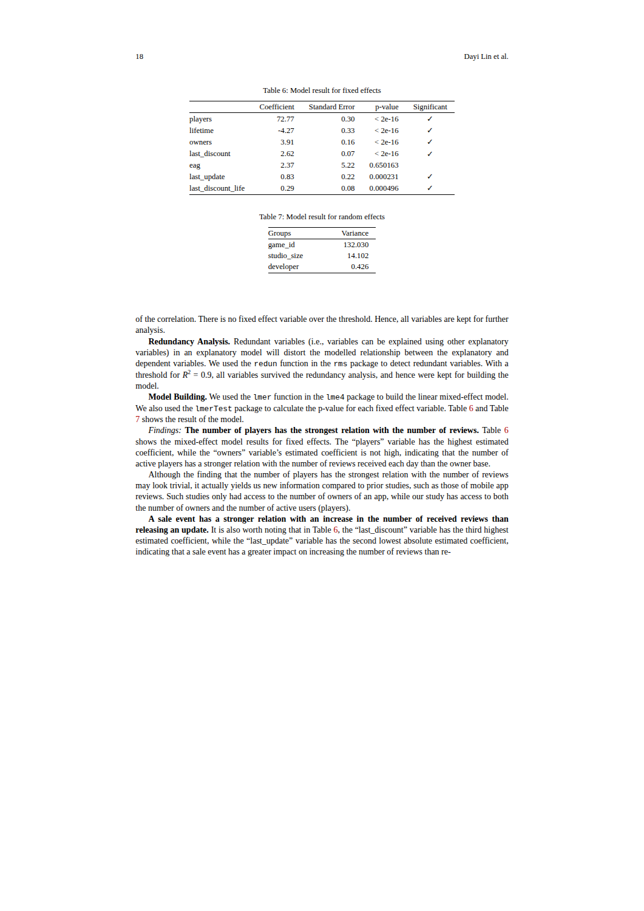18
Dayi Lin et al.
Table 6: Model result for fixed effects
| | Coefficient | Standard Error | p-value | Significant |
| --- | --- | --- | --- | --- |
| players | 72.77 | 0.30 | < 2e-16 | ✓ |
| lifetime | -4.27 | 0.33 | < 2e-16 | ✓ |
| owners | 3.91 | 0.16 | < 2e-16 | ✓ |
| last_discount | 2.62 | 0.07 | < 2e-16 | ✓ |
| eag | 2.37 | 5.22 | 0.650163 | |
| last_update | 0.83 | 0.22 | 0.000231 | ✓ |
| last_discount_life | 0.29 | 0.08 | 0.000496 | ✓ |
Table 7: Model result for random effects
| Groups | Variance |
| --- | --- |
| game_id | 132.030 |
| studio_size | 14.102 |
| developer | 0.426 |
of the correlation. There is no fixed effect variable over the threshold. Hence, all variables are kept for further analysis.
Redundancy Analysis. Redundant variables (i.e., variables can be explained using other explanatory variables) in an explanatory model will distort the modelled relationship between the explanatory and dependent variables. We used the redun function in the rms package to detect redundant variables. With a threshold for R2 = 0.9, all variables survived the redundancy analysis, and hence were kept for building the model.
Model Building. We used the lmer function in the lme4 package to build the linear mixed-effect model. We also used the lmerTest package to calculate the p-value for each fixed effect variable. Table 6 and Table 7 shows the result of the model.
Findings: The number of players has the strongest relation with the number of reviews. Table 6 shows the mixed-effect model results for fixed effects. The “players” variable has the highest estimated coefficient, while the “owners” variable’s estimated coefficient is not high, indicating that the number of active players has a stronger relation with the number of reviews received each day than the owner base.
Although the finding that the number of players has the strongest relation with the number of reviews may look trivial, it actually yields us new information compared to prior studies, such as those of mobile app reviews. Such studies only had access to the number of owners of an app, while our study has access to both the number of owners and the number of active users (players).
A sale event has a stronger relation with an increase in the number of received reviews than releasing an update. It is also worth noting that in Table 6, the “last_discount” variable has the third highest estimated coefficient, while the “last_update” variable has the second lowest absolute estimated coefficient, indicating that a sale event has a greater impact on increasing the number of reviews than re-